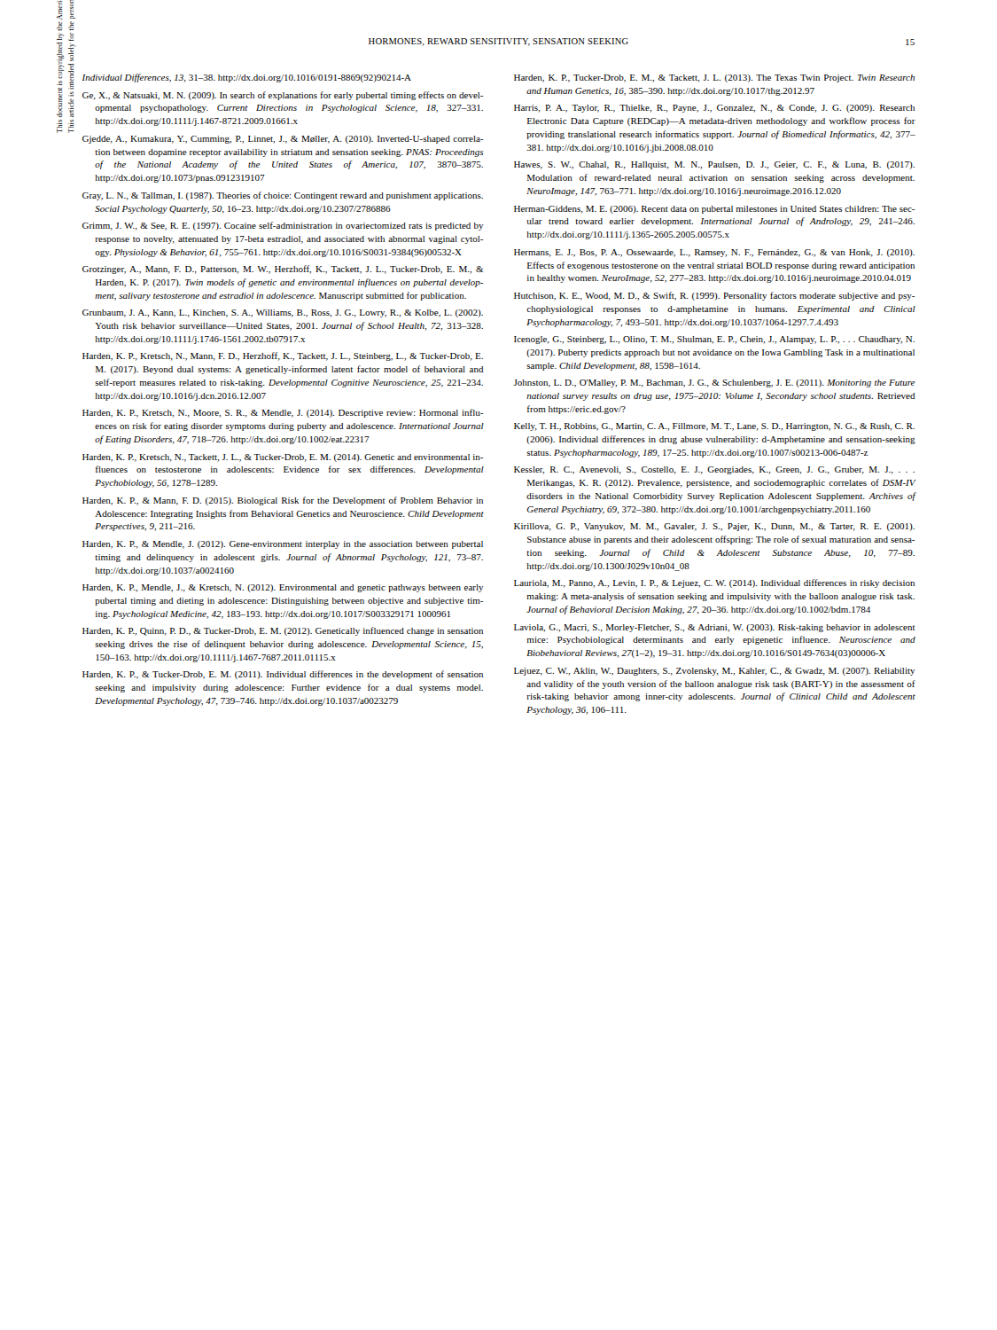This document is copyrighted by the American Psychological Association or one of its allied publishers.
This article is intended solely for the personal use of the individual user and is not to be disseminated broadly.
HORMONES, REWARD SENSITIVITY, SENSATION SEEKING 15
Individual Differences, 13, 31–38. http://dx.doi.org/10.1016/0191-8869(92)90214-A
Ge, X., & Natsuaki, M. N. (2009). In search of explanations for early pubertal timing effects on developmental psychopathology. Current Directions in Psychological Science, 18, 327–331. http://dx.doi.org/10.1111/j.1467-8721.2009.01661.x
Gjedde, A., Kumakura, Y., Cumming, P., Linnet, J., & Møller, A. (2010). Inverted-U-shaped correlation between dopamine receptor availability in striatum and sensation seeking. PNAS: Proceedings of the National Academy of the United States of America, 107, 3870–3875. http://dx.doi.org/10.1073/pnas.0912319107
Gray, L. N., & Tallman, I. (1987). Theories of choice: Contingent reward and punishment applications. Social Psychology Quarterly, 50, 16–23. http://dx.doi.org/10.2307/2786886
Grimm, J. W., & See, R. E. (1997). Cocaine self-administration in ovariectomized rats is predicted by response to novelty, attenuated by 17-beta estradiol, and associated with abnormal vaginal cytology. Physiology & Behavior, 61, 755–761. http://dx.doi.org/10.1016/S0031-9384(96)00532-X
Grotzinger, A., Mann, F. D., Patterson, M. W., Herzhoff, K., Tackett, J. L., Tucker-Drob, E. M., & Harden, K. P. (2017). Twin models of genetic and environmental influences on pubertal development, salivary testosterone and estradiol in adolescence. Manuscript submitted for publication.
Grunbaum, J. A., Kann, L., Kinchen, S. A., Williams, B., Ross, J. G., Lowry, R., & Kolbe, L. (2002). Youth risk behavior surveillance—United States, 2001. Journal of School Health, 72, 313–328. http://dx.doi.org/10.1111/j.1746-1561.2002.tb07917.x
Harden, K. P., Kretsch, N., Mann, F. D., Herzhoff, K., Tackett, J. L., Steinberg, L., & Tucker-Drob, E. M. (2017). Beyond dual systems: A genetically-informed latent factor model of behavioral and self-report measures related to risk-taking. Developmental Cognitive Neuroscience, 25, 221–234. http://dx.doi.org/10.1016/j.dcn.2016.12.007
Harden, K. P., Kretsch, N., Moore, S. R., & Mendle, J. (2014). Descriptive review: Hormonal influences on risk for eating disorder symptoms during puberty and adolescence. International Journal of Eating Disorders, 47, 718–726. http://dx.doi.org/10.1002/eat.22317
Harden, K. P., Kretsch, N., Tackett, J. L., & Tucker-Drob, E. M. (2014). Genetic and environmental influences on testosterone in adolescents: Evidence for sex differences. Developmental Psychobiology, 56, 1278–1289.
Harden, K. P., & Mann, F. D. (2015). Biological Risk for the Development of Problem Behavior in Adolescence: Integrating Insights from Behavioral Genetics and Neuroscience. Child Development Perspectives, 9, 211–216.
Harden, K. P., & Mendle, J. (2012). Gene-environment interplay in the association between pubertal timing and delinquency in adolescent girls. Journal of Abnormal Psychology, 121, 73–87. http://dx.doi.org/10.1037/a0024160
Harden, K. P., Mendle, J., & Kretsch, N. (2012). Environmental and genetic pathways between early pubertal timing and dieting in adolescence: Distinguishing between objective and subjective timing. Psychological Medicine, 42, 183–193. http://dx.doi.org/10.1017/S003329171 1000961
Harden, K. P., Quinn, P. D., & Tucker-Drob, E. M. (2012). Genetically influenced change in sensation seeking drives the rise of delinquent behavior during adolescence. Developmental Science, 15, 150–163. http://dx.doi.org/10.1111/j.1467-7687.2011.01115.x
Harden, K. P., & Tucker-Drob, E. M. (2011). Individual differences in the development of sensation seeking and impulsivity during adolescence: Further evidence for a dual systems model. Developmental Psychology, 47, 739–746. http://dx.doi.org/10.1037/a0023279
Harden, K. P., Tucker-Drob, E. M., & Tackett, J. L. (2013). The Texas Twin Project. Twin Research and Human Genetics, 16, 385–390. http://dx.doi.org/10.1017/thg.2012.97
Harris, P. A., Taylor, R., Thielke, R., Payne, J., Gonzalez, N., & Conde, J. G. (2009). Research Electronic Data Capture (REDCap)—A metadata-driven methodology and workflow process for providing translational research informatics support. Journal of Biomedical Informatics, 42, 377–381. http://dx.doi.org/10.1016/j.jbi.2008.08.010
Hawes, S. W., Chahal, R., Hallquist, M. N., Paulsen, D. J., Geier, C. F., & Luna, B. (2017). Modulation of reward-related neural activation on sensation seeking across development. NeuroImage, 147, 763–771. http://dx.doi.org/10.1016/j.neuroimage.2016.12.020
Herman-Giddens, M. E. (2006). Recent data on pubertal milestones in United States children: The secular trend toward earlier development. International Journal of Andrology, 29, 241–246. http://dx.doi.org/10.1111/j.1365-2605.2005.00575.x
Hermans, E. J., Bos, P. A., Ossewaarde, L., Ramsey, N. F., Fernández, G., & van Honk, J. (2010). Effects of exogenous testosterone on the ventral striatal BOLD response during reward anticipation in healthy women. NeuroImage, 52, 277–283. http://dx.doi.org/10.1016/j.neuroimage.2010.04.019
Hutchison, K. E., Wood, M. D., & Swift, R. (1999). Personality factors moderate subjective and psychophysiological responses to d-amphetamine in humans. Experimental and Clinical Psychopharmacology, 7, 493–501. http://dx.doi.org/10.1037/1064-1297.7.4.493
Icenogle, G., Steinberg, L., Olino, T. M., Shulman, E. P., Chein, J., Alampay, L. P., . . . Chaudhary, N. (2017). Puberty predicts approach but not avoidance on the Iowa Gambling Task in a multinational sample. Child Development, 88, 1598–1614.
Johnston, L. D., O'Malley, P. M., Bachman, J. G., & Schulenberg, J. E. (2011). Monitoring the Future national survey results on drug use, 1975–2010: Volume I, Secondary school students. Retrieved from https://eric.ed.gov/?
Kelly, T. H., Robbins, G., Martin, C. A., Fillmore, M. T., Lane, S. D., Harrington, N. G., & Rush, C. R. (2006). Individual differences in drug abuse vulnerability: d-Amphetamine and sensation-seeking status. Psychopharmacology, 189, 17–25. http://dx.doi.org/10.1007/s00213-006-0487-z
Kessler, R. C., Avenevoli, S., Costello, E. J., Georgiades, K., Green, J. G., Gruber, M. J., . . . Merikangas, K. R. (2012). Prevalence, persistence, and sociodemographic correlates of DSM-IV disorders in the National Comorbidity Survey Replication Adolescent Supplement. Archives of General Psychiatry, 69, 372–380. http://dx.doi.org/10.1001/archgenpsychiatry.2011.160
Kirillova, G. P., Vanyukov, M. M., Gavaler, J. S., Pajer, K., Dunn, M., & Tarter, R. E. (2001). Substance abuse in parents and their adolescent offspring: The role of sexual maturation and sensation seeking. Journal of Child & Adolescent Substance Abuse, 10, 77–89. http://dx.doi.org/10.1300/J029v10n04_08
Lauriola, M., Panno, A., Levin, I. P., & Lejuez, C. W. (2014). Individual differences in risky decision making: A meta-analysis of sensation seeking and impulsivity with the balloon analogue risk task. Journal of Behavioral Decision Making, 27, 20–36. http://dx.doi.org/10.1002/bdm.1784
Laviola, G., Macrì, S., Morley-Fletcher, S., & Adriani, W. (2003). Risk-taking behavior in adolescent mice: Psychobiological determinants and early epigenetic influence. Neuroscience and Biobehavioral Reviews, 27(1–2), 19–31. http://dx.doi.org/10.1016/S0149-7634(03)00006-X
Lejuez, C. W., Aklin, W., Daughters, S., Zvolensky, M., Kahler, C., & Gwadz, M. (2007). Reliability and validity of the youth version of the balloon analogue risk task (BART-Y) in the assessment of risk-taking behavior among inner-city adolescents. Journal of Clinical Child and Adolescent Psychology, 36, 106–111.